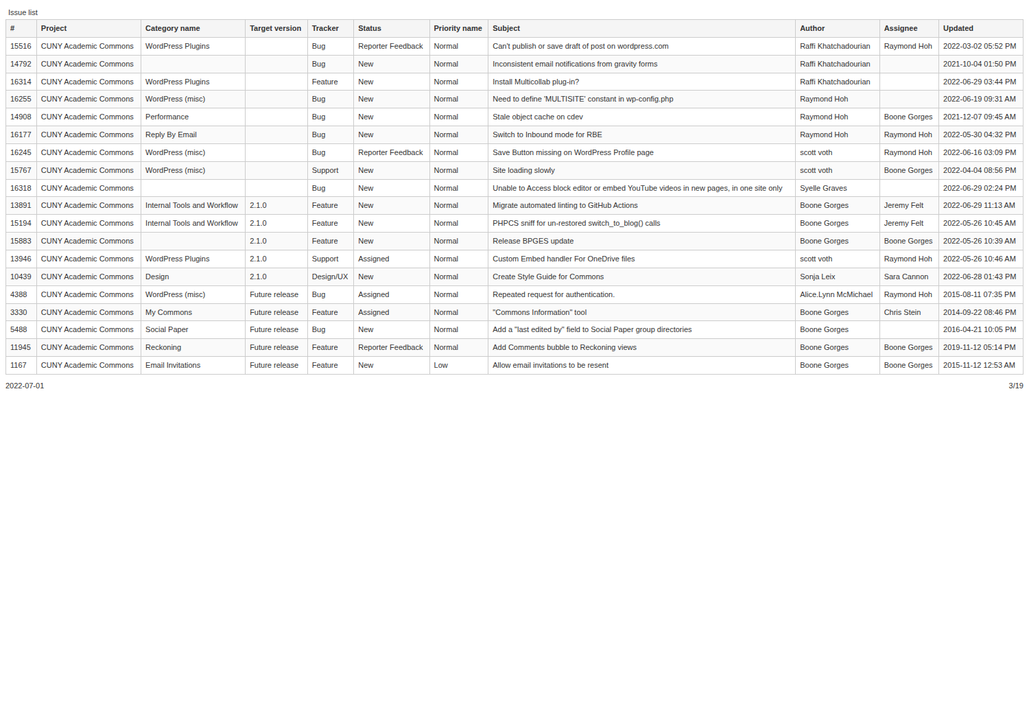Issue list
| # | Project | Category name | Target version | Tracker | Status | Priority name | Subject | Author | Assignee | Updated |
| --- | --- | --- | --- | --- | --- | --- | --- | --- | --- | --- |
| 15516 | CUNY Academic Commons | WordPress Plugins | | Bug | Reporter Feedback | Normal | Can't publish or save draft of post on wordpress.com | Raffi Khatchadourian | Raymond Hoh | 2022-03-02 05:52 PM |
| 14792 | CUNY Academic Commons | | | Bug | New | Normal | Inconsistent email notifications from gravity forms | Raffi Khatchadourian | | 2021-10-04 01:50 PM |
| 16314 | CUNY Academic Commons | WordPress Plugins | | Feature | New | Normal | Install Multicollab plug-in? | Raffi Khatchadourian | | 2022-06-29 03:44 PM |
| 16255 | CUNY Academic Commons | WordPress (misc) | | Bug | New | Normal | Need to define 'MULTISITE' constant in wp-config.php | Raymond Hoh | | 2022-06-19 09:31 AM |
| 14908 | CUNY Academic Commons | Performance | | Bug | New | Normal | Stale object cache on cdev | Raymond Hoh | Boone Gorges | 2021-12-07 09:45 AM |
| 16177 | CUNY Academic Commons | Reply By Email | | Bug | New | Normal | Switch to Inbound mode for RBE | Raymond Hoh | Raymond Hoh | 2022-05-30 04:32 PM |
| 16245 | CUNY Academic Commons | WordPress (misc) | | Bug | Reporter Feedback | Normal | Save Button missing on WordPress Profile page | scott voth | Raymond Hoh | 2022-06-16 03:09 PM |
| 15767 | CUNY Academic Commons | WordPress (misc) | | Support | New | Normal | Site loading slowly | scott voth | Boone Gorges | 2022-04-04 08:56 PM |
| 16318 | CUNY Academic Commons | | | Bug | New | Normal | Unable to Access block editor or embed YouTube videos in new pages, in one site only | Syelle Graves | | 2022-06-29 02:24 PM |
| 13891 | CUNY Academic Commons | Internal Tools and Workflow | 2.1.0 | Feature | New | Normal | Migrate automated linting to GitHub Actions | Boone Gorges | Jeremy Felt | 2022-06-29 11:13 AM |
| 15194 | CUNY Academic Commons | Internal Tools and Workflow | 2.1.0 | Feature | New | Normal | PHPCS sniff for un-restored switch_to_blog() calls | Boone Gorges | Jeremy Felt | 2022-05-26 10:45 AM |
| 15883 | CUNY Academic Commons | | 2.1.0 | Feature | New | Normal | Release BPGES update | Boone Gorges | Boone Gorges | 2022-05-26 10:39 AM |
| 13946 | CUNY Academic Commons | WordPress Plugins | 2.1.0 | Support | Assigned | Normal | Custom Embed handler For OneDrive files | scott voth | Raymond Hoh | 2022-05-26 10:46 AM |
| 10439 | CUNY Academic Commons | Design | 2.1.0 | Design/UX | New | Normal | Create Style Guide for Commons | Sonja Leix | Sara Cannon | 2022-06-28 01:43 PM |
| 4388 | CUNY Academic Commons | WordPress (misc) | Future release | Bug | Assigned | Normal | Repeated request for authentication. | Alice.Lynn McMichael | Raymond Hoh | 2015-08-11 07:35 PM |
| 3330 | CUNY Academic Commons | My Commons | Future release | Feature | Assigned | Normal | "Commons Information" tool | Boone Gorges | Chris Stein | 2014-09-22 08:46 PM |
| 5488 | CUNY Academic Commons | Social Paper | Future release | Bug | New | Normal | Add a "last edited by" field to Social Paper group directories | Boone Gorges | | 2016-04-21 10:05 PM |
| 11945 | CUNY Academic Commons | Reckoning | Future release | Feature | Reporter Feedback | Normal | Add Comments bubble to Reckoning views | Boone Gorges | Boone Gorges | 2019-11-12 05:14 PM |
| 1167 | CUNY Academic Commons | Email Invitations | Future release | Feature | New | Low | Allow email invitations to be resent | Boone Gorges | Boone Gorges | 2015-11-12 12:53 AM |
2022-07-01 3/19